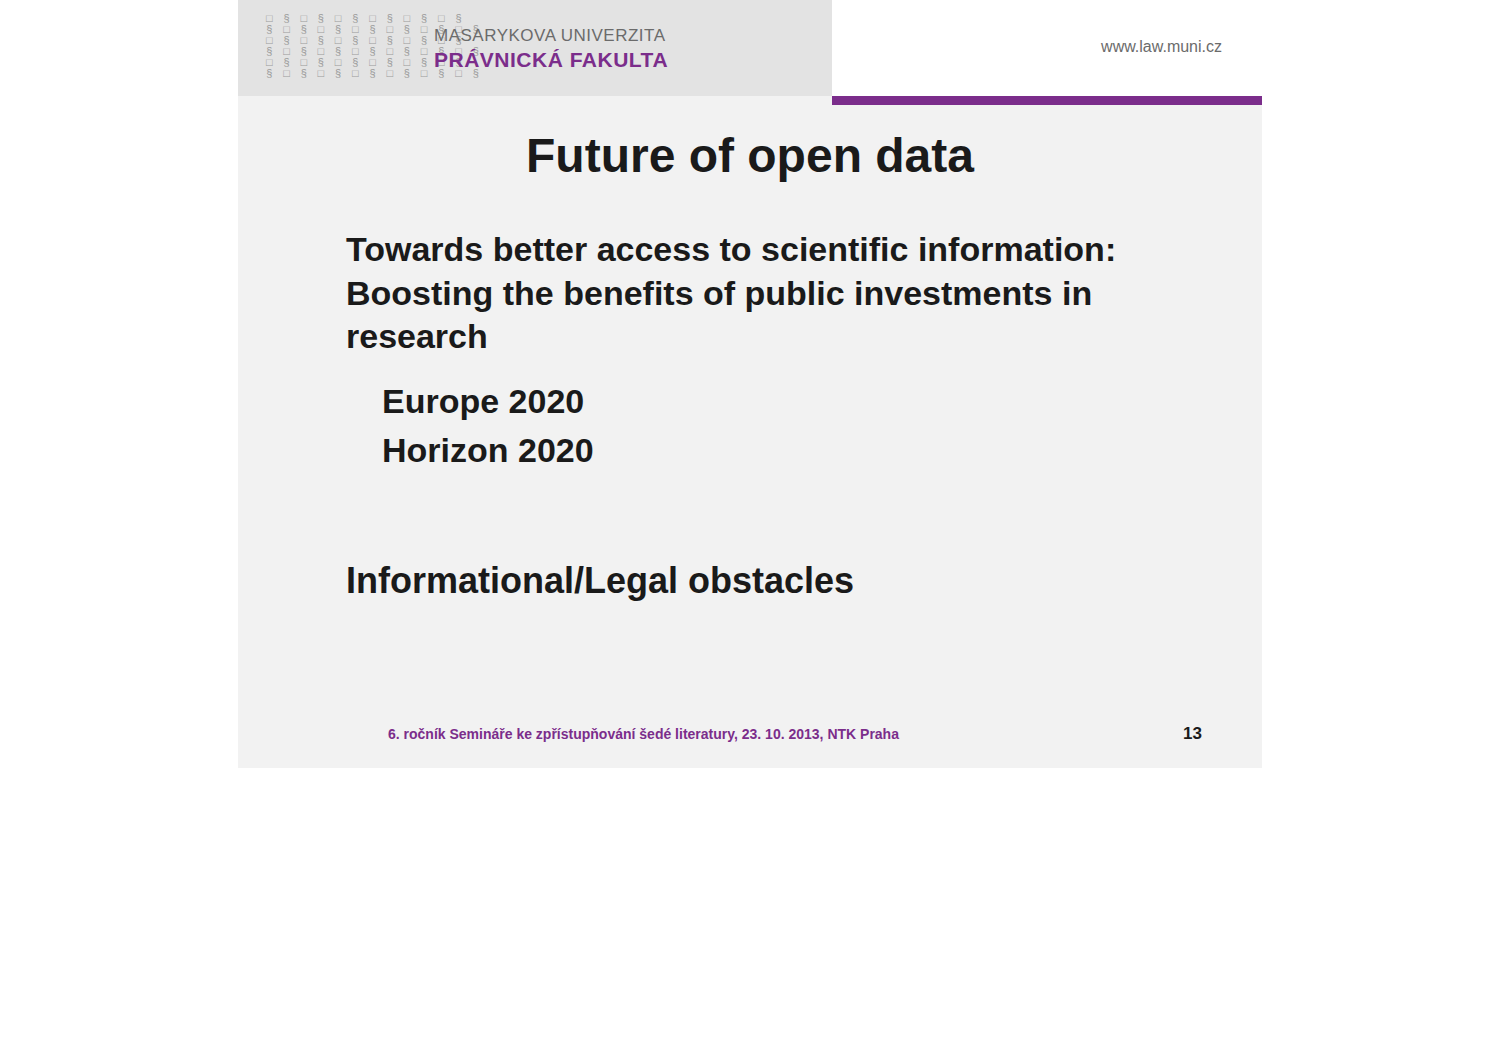□ § □ § □ § □ § □ § □ § § □ § □ § □ § □ § □ § □ § □ § □ § □ § □ § □ § □ § § □ § □ § □ § □ § □ § □ § □ § □ § □ § □ § □ § □ § § □ § □ § □ § □ § □ § □ §
MASARYKOVA UNIVERZITA
PRÁVNICKÁ FAKULTA
www.law.muni.cz
Future of open data
Towards better access to scientific information: Boosting the benefits of public investments in research
Europe 2020
Horizon 2020
Informational/Legal obstacles
6. ročník Semináře ke zpřístupňování šedé literatury, 23. 10. 2013, NTK Praha
13